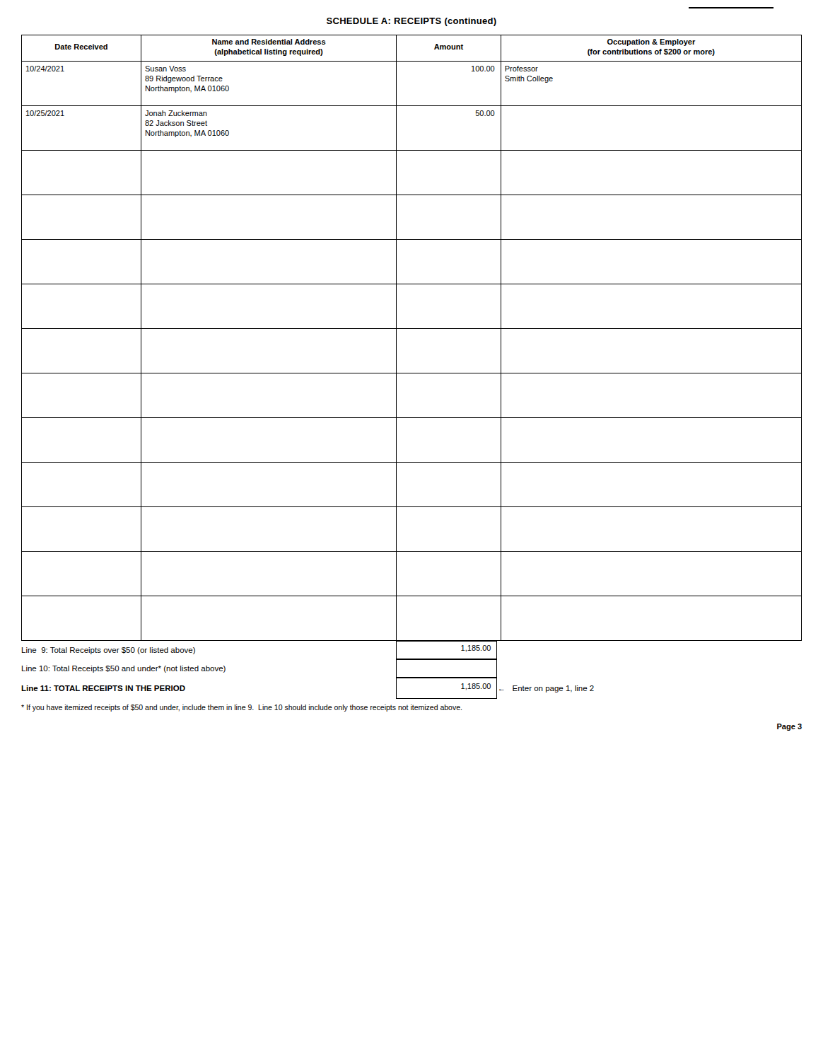SCHEDULE A: RECEIPTS (continued)
| Date Received | Name and Residential Address (alphabetical listing required) | Amount | Occupation & Employer (for contributions of $200 or more) |
| --- | --- | --- | --- |
| 10/24/2021 | Susan Voss 89 Ridgewood Terrace Northampton, MA 01060 | 100.00 | Professor Smith College |
| 10/25/2021 | Jonah Zuckerman 82 Jackson Street Northampton, MA 01060 | 50.00 | |
| Line 9: Total Receipts over $50 (or listed above) | 1,185.00 | |
| Line 10: Total Receipts $50 and under* (not listed above) | | |
| Line 11: TOTAL RECEIPTS IN THE PERIOD | 1,185.00 | ← Enter on page 1, line 2 |
* If you have itemized receipts of $50 and under, include them in line 9. Line 10 should include only those receipts not itemized above.
Page 3